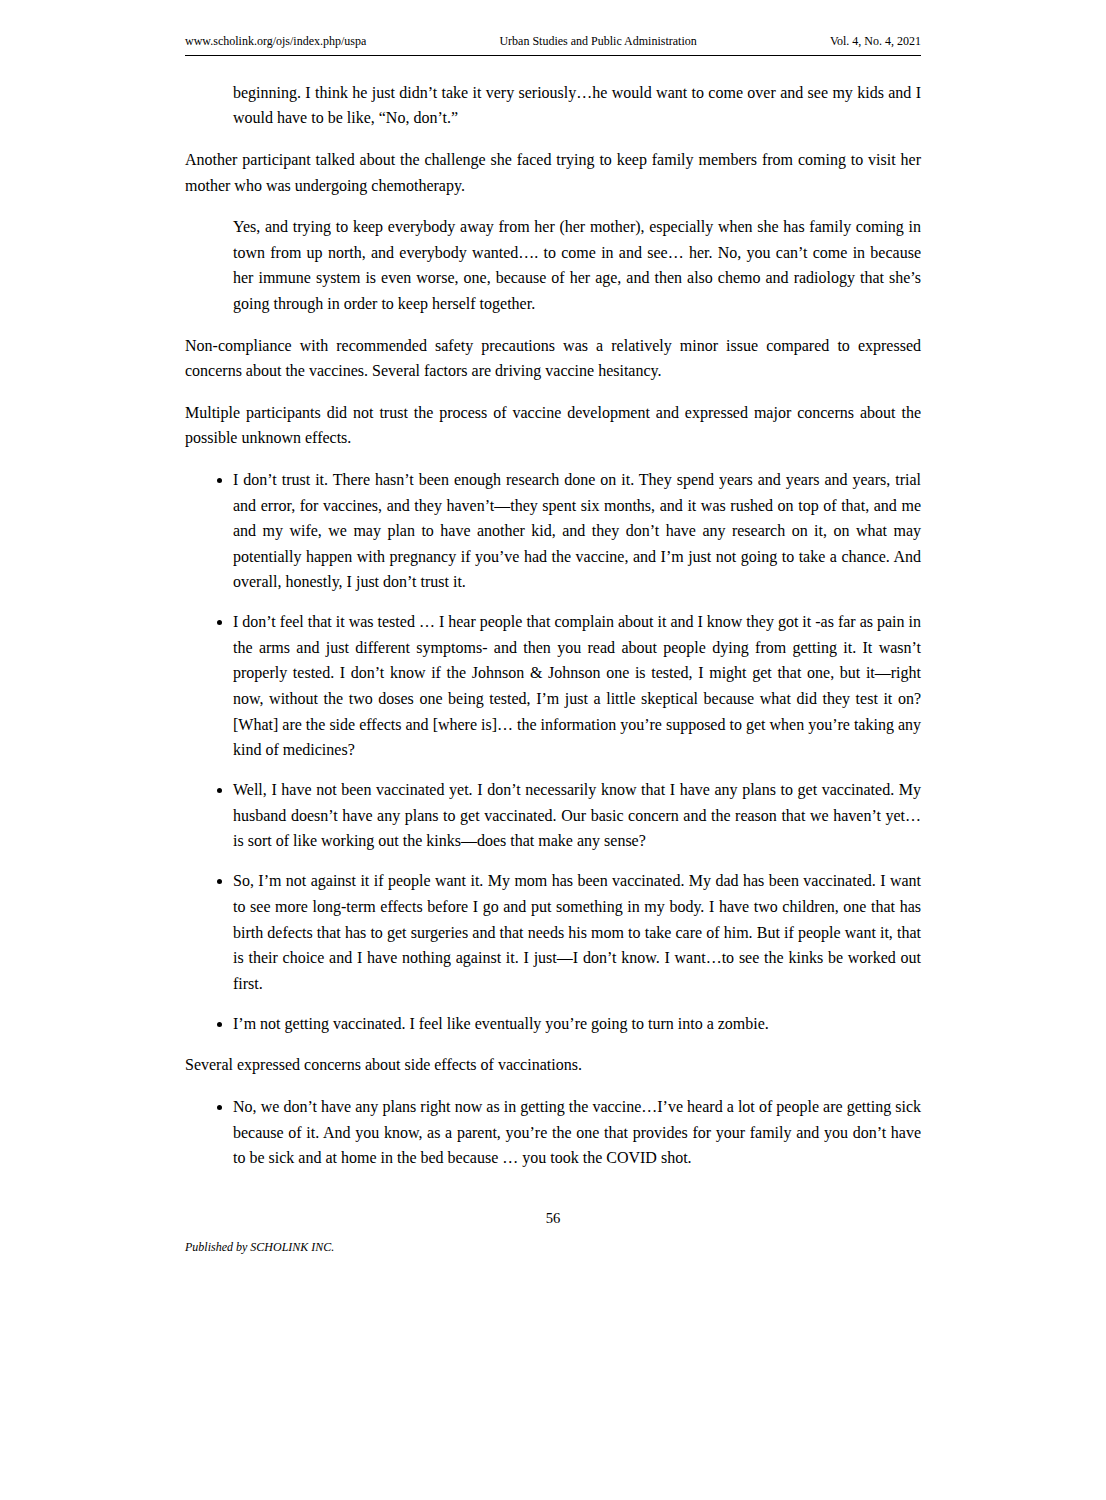www.scholink.org/ojs/index.php/uspa Urban Studies and Public Administration Vol. 4, No. 4, 2021
beginning. I think he just didn’t take it very seriously…he would want to come over and see my kids and I would have to be like, “No, don’t.”
Another participant talked about the challenge she faced trying to keep family members from coming to visit her mother who was undergoing chemotherapy.
Yes, and trying to keep everybody away from her (her mother), especially when she has family coming in town from up north, and everybody wanted…. to come in and see… her. No, you can’t come in because her immune system is even worse, one, because of her age, and then also chemo and radiology that she’s going through in order to keep herself together.
Non-compliance with recommended safety precautions was a relatively minor issue compared to expressed concerns about the vaccines. Several factors are driving vaccine hesitancy.
Multiple participants did not trust the process of vaccine development and expressed major concerns about the possible unknown effects.
I don’t trust it. There hasn’t been enough research done on it. They spend years and years and years, trial and error, for vaccines, and they haven’t—they spent six months, and it was rushed on top of that, and me and my wife, we may plan to have another kid, and they don’t have any research on it, on what may potentially happen with pregnancy if you’ve had the vaccine, and I’m just not going to take a chance. And overall, honestly, I just don’t trust it.
I don’t feel that it was tested … I hear people that complain about it and I know they got it -as far as pain in the arms and just different symptoms- and then you read about people dying from getting it. It wasn’t properly tested. I don’t know if the Johnson & Johnson one is tested, I might get that one, but it—right now, without the two doses one being tested, I’m just a little skeptical because what did they test it on? [What] are the side effects and [where is]… the information you’re supposed to get when you’re taking any kind of medicines?
Well, I have not been vaccinated yet. I don’t necessarily know that I have any plans to get vaccinated. My husband doesn’t have any plans to get vaccinated. Our basic concern and the reason that we haven’t yet… is sort of like working out the kinks—does that make any sense?
So, I’m not against it if people want it. My mom has been vaccinated. My dad has been vaccinated. I want to see more long-term effects before I go and put something in my body. I have two children, one that has birth defects that has to get surgeries and that needs his mom to take care of him. But if people want it, that is their choice and I have nothing against it. I just—I don’t know. I want…to see the kinks be worked out first.
I’m not getting vaccinated. I feel like eventually you’re going to turn into a zombie.
Several expressed concerns about side effects of vaccinations.
No, we don’t have any plans right now as in getting the vaccine…I’ve heard a lot of people are getting sick because of it. And you know, as a parent, you’re the one that provides for your family and you don’t have to be sick and at home in the bed because … you took the COVID shot.
56
Published by SCHOLINK INC.